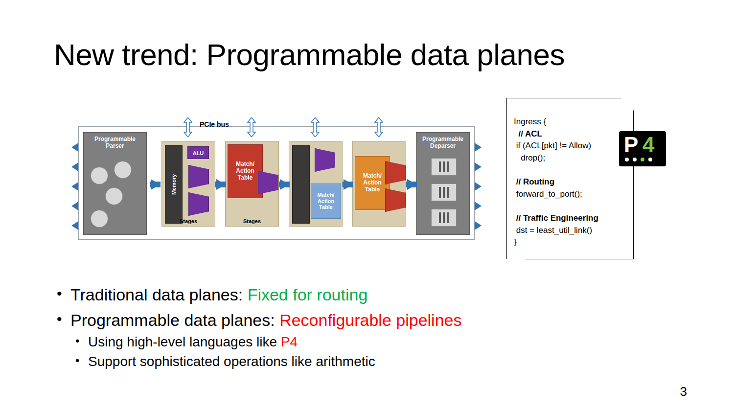New trend: Programmable data planes
PCIe bus
Programmable
Parser
Memory
ALU
Stages
Match/
Action
Table
Stages
Match/
Action
Table
Match/
Action
Table
Programmable
Deparser
Ingress { // ACL if (ACL[pkt] != Allow) drop(); // Routing forward_to_port(); // Traffic Engineering dst = least_util_link() }
P
4
Traditional data planes: Fixed for routing
Programmable data planes: Reconfigurable pipelines
Using high-level languages like P4
Support sophisticated operations like arithmetic
3